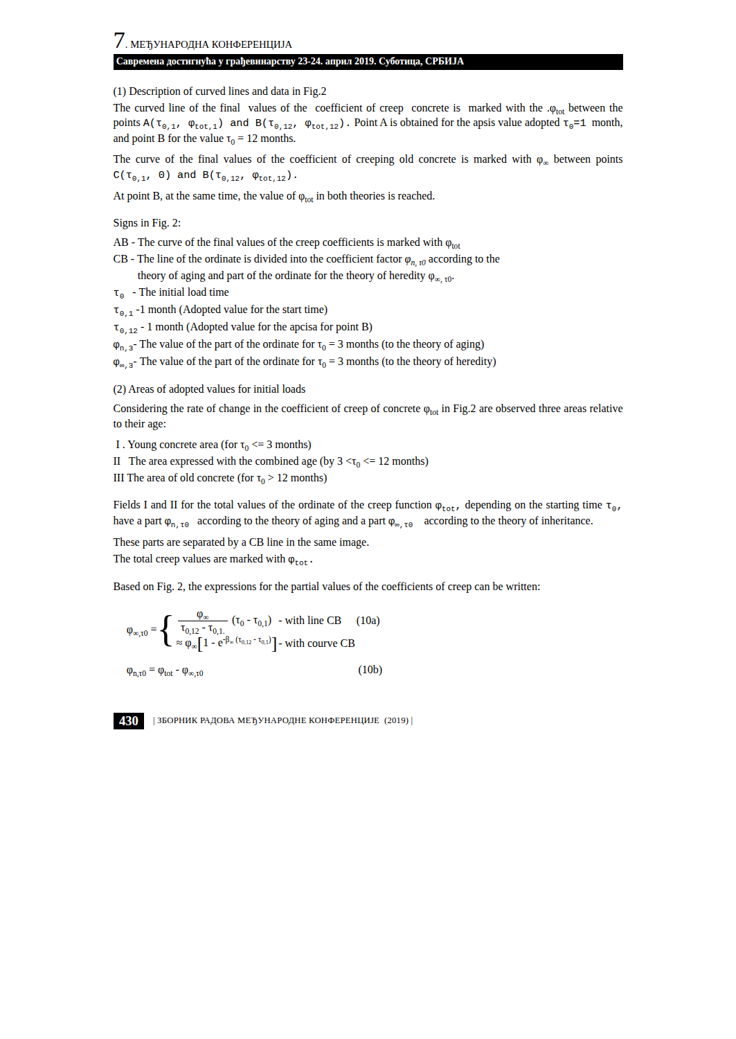7. МЕЂУНАРОДНА КОНФЕРЕНЦИЈА
Савремена достигнућа у грађевинарству 23-24. април 2019. Суботица, СРБИЈА
(1) Description of curved lines and data in Fig.2
The curved line of the final values of the coefficient of creep concrete is marked with the .φtot between the points A(τ0,1, φtot,1) and B(τ0,12, φtot,12). Point A is obtained for the apsis value adopted τ0=1 month, and point B for the value τ0 = 12 months.
The curve of the final values of the coefficient of creeping old concrete is marked with φ∞ between points C(τ0,1, 0) and B(τ0,12, φtot,12).
At point B, at the same time, the value of φtot in both theories is reached.
Signs in Fig. 2:
AB - The curve of the final values of the creep coefficients is marked with φtot
CB - The line of the ordinate is divided into the coefficient factor φn, τ0 according to the
theory of aging and part of the ordinate for the theory of heredity φ∞, τ0.
τ0 - The initial load time
τ0,1 -1 month (Adopted value for the start time)
τ0,12 - 1 month (Adopted value for the apcisa for point B)
φn,3- The value of the part of the ordinate for τ0 = 3 months (to the theory of aging)
φ∞,3- The value of the part of the ordinate for τ0 = 3 months (to the theory of heredity)
(2) Areas of adopted values for initial loads
Considering the rate of change in the coefficient of creep of concrete φtot in Fig.2 are observed three areas relative to their age:
I . Young concrete area (for τ0 <= 3 months)
II The area expressed with the combined age (by 3 <τ0 <= 12 months)
III The area of old concrete (for τ0 > 12 months)
Fields I and II for the total values of the ordinate of the creep function φtot, depending on the starting time τ0, have a part φn,τ0 according to the theory of aging and a part φ∞,τ0 according to the theory of inheritance.
These parts are separated by a CB line in the same image.
The total creep values are marked with φtot.
Based on Fig. 2, the expressions for the partial values of the coefficients of creep can be written:
| φ ∞,τ0 = | { | / φ ∞ τ 0,12 - τ 0,1. (τ 0 - τ 0,1 ) / - with line CB / (10a) / / ≈ φ ∞ [ 1 - e -β ∞ (τ 0,12 - τ 0,1 ) ] / - with courve CB / / |
φn,τ0 = φtot - φ∞,τ0(10b)
430 | ЗБОРНИК РАДОВА МЕЂУНАРОДНЕ КОНФЕРЕНЦИЈЕ (2019) |